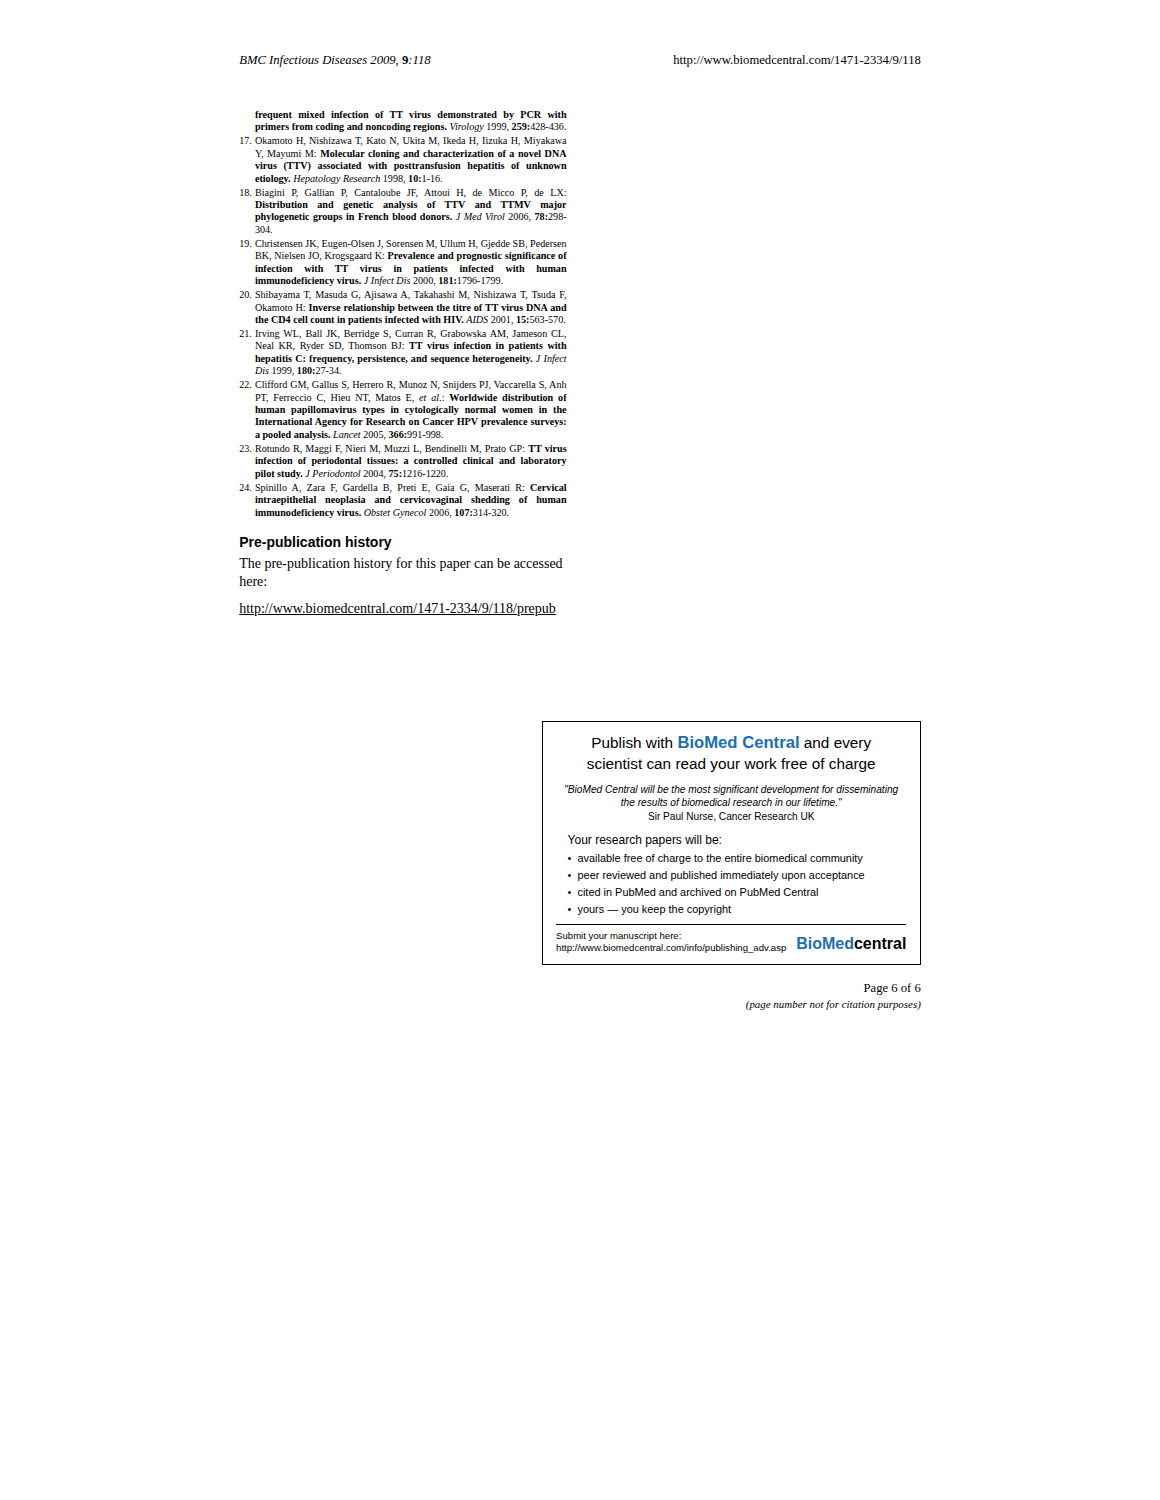BMC Infectious Diseases 2009, 9:118
http://www.biomedcentral.com/1471-2334/9/118
frequent mixed infection of TT virus demonstrated by PCR with primers from coding and noncoding regions. Virology 1999, 259: 428-436.
17. Okamoto H, Nishizawa T, Kato N, Ukita M, Ikeda H, Iizuka H, Miyakawa Y, Mayumi M: Molecular cloning and characterization of a novel DNA virus (TTV) associated with posttransfusion hepatitis of unknown etiology. Hepatology Research 1998, 10: 1-16.
18. Biagini P, Gallian P, Cantaloube JF, Attoui H, de Micco P, de LX: Distribution and genetic analysis of TTV and TTMV major phylogenetic groups in French blood donors. J Med Virol 2006, 78: 298-304.
19. Christensen JK, Eugen-Olsen J, Sorensen M, Ullum H, Gjedde SB, Pedersen BK, Nielsen JO, Krogsgaard K: Prevalence and prognostic significance of infection with TT virus in patients infected with human immunodeficiency virus. J Infect Dis 2000, 181: 1796-1799.
20. Shibayama T, Masuda G, Ajisawa A, Takahashi M, Nishizawa T, Tsuda F, Okamoto H: Inverse relationship between the titre of TT virus DNA and the CD4 cell count in patients infected with HIV. AIDS 2001, 15: 563-570.
21. Irving WL, Ball JK, Berridge S, Curran R, Grabowska AM, Jameson CL, Neal KR, Ryder SD, Thomson BJ: TT virus infection in patients with hepatitis C: frequency, persistence, and sequence heterogeneity. J Infect Dis 1999, 180: 27-34.
22. Clifford GM, Gallus S, Herrero R, Munoz N, Snijders PJ, Vaccarella S, Anh PT, Ferreccio C, Hieu NT, Matos E, et al.: Worldwide distribution of human papillomavirus types in cytologically normal women in the International Agency for Research on Cancer HPV prevalence surveys: a pooled analysis. Lancet 2005, 366: 991-998.
23. Rotundo R, Maggi F, Nieri M, Muzzi L, Bendinelli M, Prato GP: TT virus infection of periodontal tissues: a controlled clinical and laboratory pilot study. J Periodontol 2004, 75: 1216-1220.
24. Spinillo A, Zara F, Gardella B, Preti E, Gaia G, Maserati R: Cervical intraepithelial neoplasia and cervicovaginal shedding of human immunodeficiency virus. Obstet Gynecol 2006, 107: 314-320.
Pre-publication history
The pre-publication history for this paper can be accessed here:
http://www.biomedcentral.com/1471-2334/9/118/prepub
Publish with BioMed Central and every
scientist can read your work free of charge
"BioMed Central will be the most significant development for disseminating the results of biomedical research in our lifetime."
Sir Paul Nurse, Cancer Research UK
Your research papers will be:
available free of charge to the entire biomedical community
peer reviewed and published immediately upon acceptance
cited in PubMed and archived on PubMed Central
yours — you keep the copyright
Submit your manuscript here:
http://www.biomedcentral.com/info/publishing_adv.asp
BioMed central
Page 6 of 6
(page number not for citation purposes)